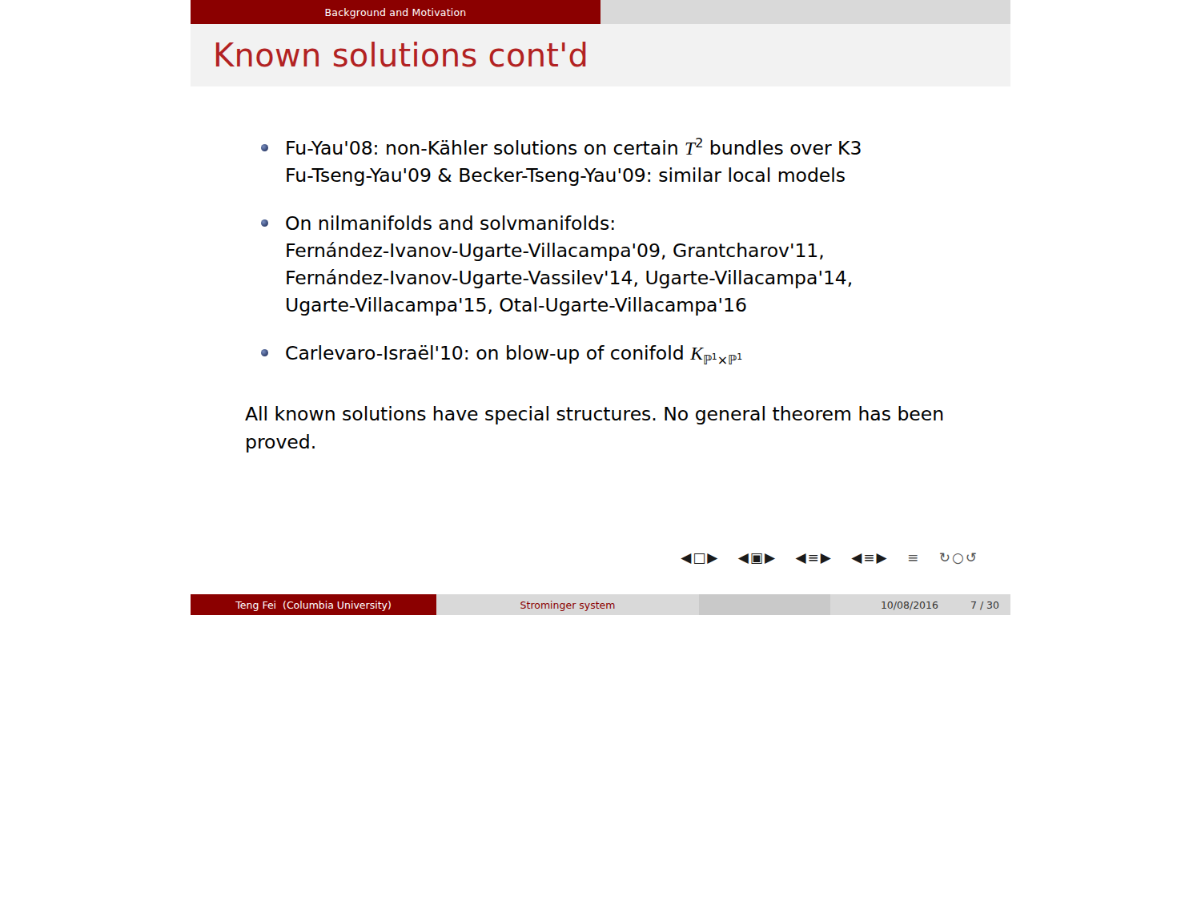Background and Motivation
Known solutions cont'd
Fu-Yau'08: non-Kähler solutions on certain T2 bundles over K3
Fu-Tseng-Yau'09 & Becker-Tseng-Yau'09: similar local models
On nilmanifolds and solvmanifolds:
Fernández-Ivanov-Ugarte-Villacampa'09, Grantcharov'11,
Fernández-Ivanov-Ugarte-Vassilev'14, Ugarte-Villacampa'14,
Ugarte-Villacampa'15, Otal-Ugarte-Villacampa'16
Carlevaro-Israël'10: on blow-up of conifold Kℙ1×ℙ1
All known solutions have special structures. No general theorem has been proved.
◀□▶ ◀▣▶ ◀≡▶ ◀≡▶ ≡ ↻○↺
Teng Fei (Columbia University)
Strominger system
10/08/20167 / 30